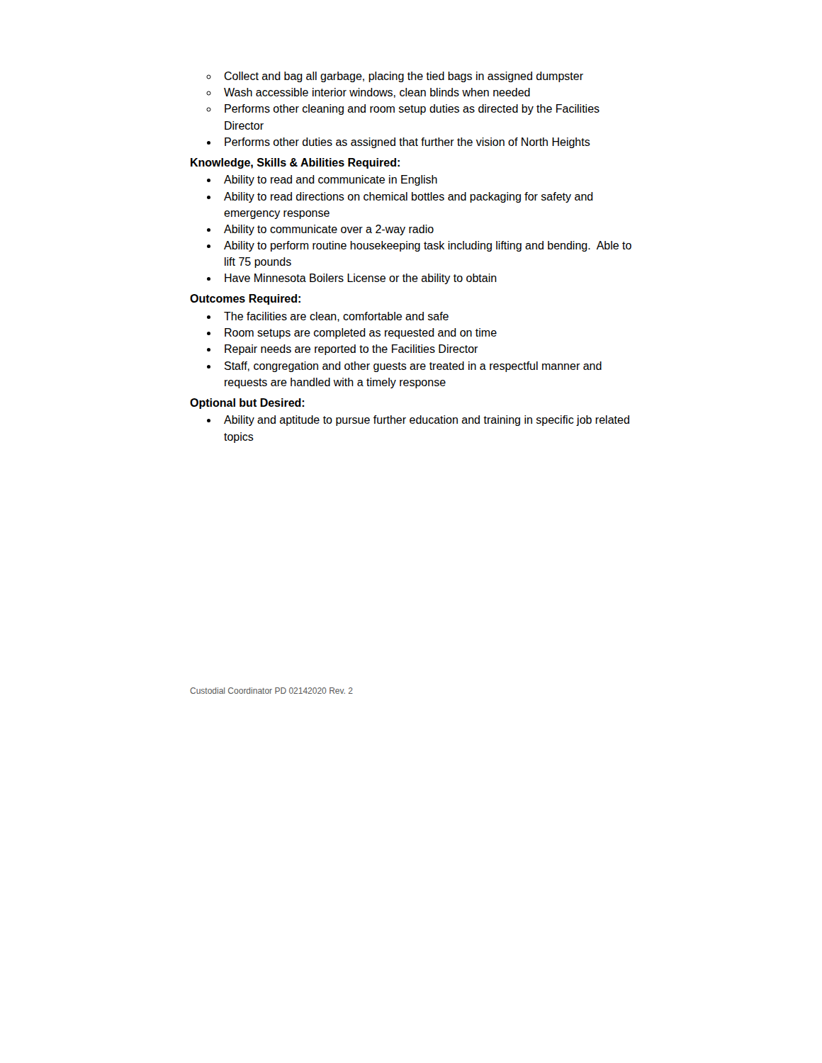Collect and bag all garbage, placing the tied bags in assigned dumpster
Wash accessible interior windows, clean blinds when needed
Performs other cleaning and room setup duties as directed by the Facilities Director
Performs other duties as assigned that further the vision of North Heights
Knowledge, Skills & Abilities Required:
Ability to read and communicate in English
Ability to read directions on chemical bottles and packaging for safety and emergency response
Ability to communicate over a 2-way radio
Ability to perform routine housekeeping task including lifting and bending. Able to lift 75 pounds
Have Minnesota Boilers License or the ability to obtain
Outcomes Required:
The facilities are clean, comfortable and safe
Room setups are completed as requested and on time
Repair needs are reported to the Facilities Director
Staff, congregation and other guests are treated in a respectful manner and requests are handled with a timely response
Optional but Desired:
Ability and aptitude to pursue further education and training in specific job related topics
Custodial Coordinator PD 02142020 Rev. 2